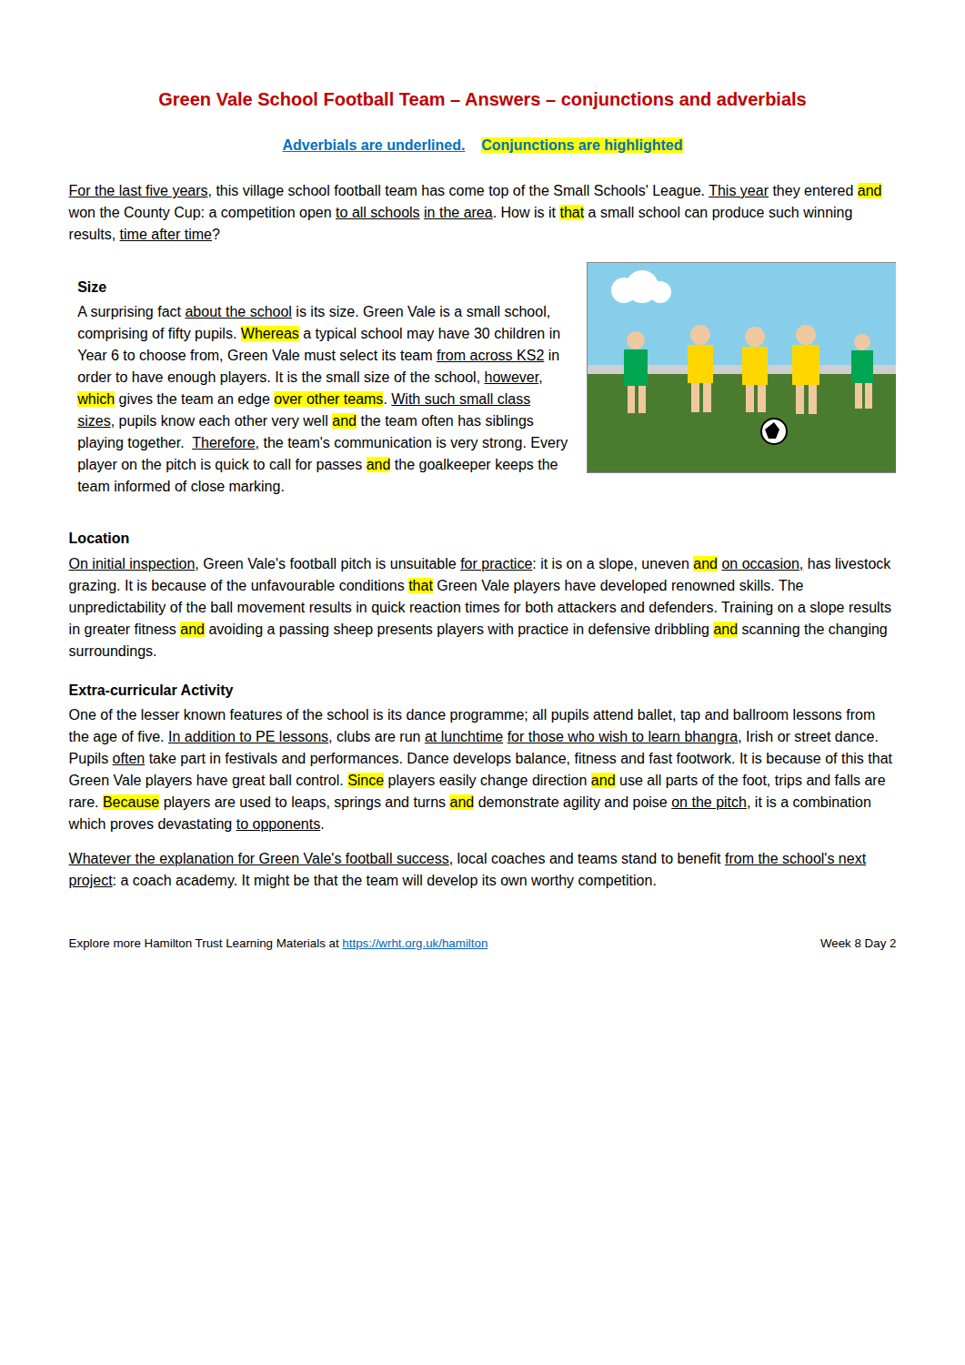Green Vale School Football Team – Answers – conjunctions and adverbials
Adverbials are underlined. Conjunctions are highlighted
For the last five years, this village school football team has come top of the Small Schools' League. This year they entered and won the County Cup: a competition open to all schools in the area. How is it that a small school can produce such winning results, time after time?
Size
A surprising fact about the school is its size. Green Vale is a small school, comprising of fifty pupils. Whereas a typical school may have 30 children in Year 6 to choose from, Green Vale must select its team from across KS2 in order to have enough players. It is the small size of the school, however, which gives the team an edge over other teams. With such small class sizes, pupils know each other very well and the team often has siblings playing together. Therefore, the team's communication is very strong. Every player on the pitch is quick to call for passes and the goalkeeper keeps the team informed of close marking.
Location
On initial inspection, Green Vale's football pitch is unsuitable for practice: it is on a slope, uneven and on occasion, has livestock grazing. It is because of the unfavourable conditions that Green Vale players have developed renowned skills. The unpredictability of the ball movement results in quick reaction times for both attackers and defenders. Training on a slope results in greater fitness and avoiding a passing sheep presents players with practice in defensive dribbling and scanning the changing surroundings.
Extra-curricular Activity
One of the lesser known features of the school is its dance programme; all pupils attend ballet, tap and ballroom lessons from the age of five. In addition to PE lessons, clubs are run at lunchtime for those who wish to learn bhangra, Irish or street dance. Pupils often take part in festivals and performances. Dance develops balance, fitness and fast footwork. It is because of this that Green Vale players have great ball control. Since players easily change direction and use all parts of the foot, trips and falls are rare. Because players are used to leaps, springs and turns and demonstrate agility and poise on the pitch, it is a combination which proves devastating to opponents.
Whatever the explanation for Green Vale's football success, local coaches and teams stand to benefit from the school's next project: a coach academy. It might be that the team will develop its own worthy competition.
Explore more Hamilton Trust Learning Materials at https://wrht.org.uk/hamilton Week 8 Day 2